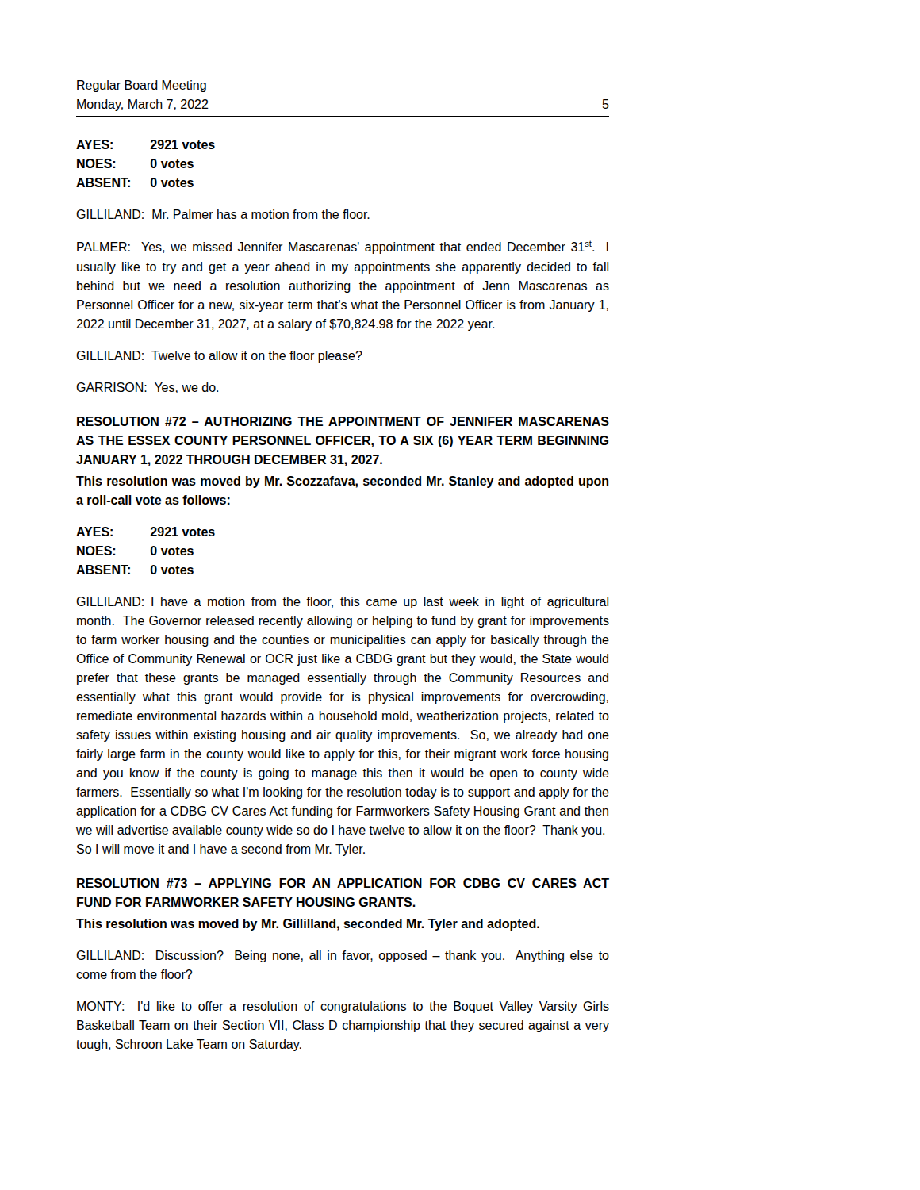Regular Board Meeting
Monday, March 7, 2022
5
| AYES: | 2921 votes |
| NOES: | 0 votes |
| ABSENT: | 0 votes |
GILLILAND: Mr. Palmer has a motion from the floor.
PALMER: Yes, we missed Jennifer Mascarenas' appointment that ended December 31st. I usually like to try and get a year ahead in my appointments she apparently decided to fall behind but we need a resolution authorizing the appointment of Jenn Mascarenas as Personnel Officer for a new, six-year term that's what the Personnel Officer is from January 1, 2022 until December 31, 2027, at a salary of $70,824.98 for the 2022 year.
GILLILAND: Twelve to allow it on the floor please?
GARRISON: Yes, we do.
RESOLUTION #72 – AUTHORIZING THE APPOINTMENT OF JENNIFER MASCARENAS AS THE ESSEX COUNTY PERSONNEL OFFICER, TO A SIX (6) YEAR TERM BEGINNING JANUARY 1, 2022 THROUGH DECEMBER 31, 2027.
This resolution was moved by Mr. Scozzafava, seconded Mr. Stanley and adopted upon a roll-call vote as follows:
| AYES: | 2921 votes |
| NOES: | 0 votes |
| ABSENT: | 0 votes |
GILLILAND: I have a motion from the floor, this came up last week in light of agricultural month. The Governor released recently allowing or helping to fund by grant for improvements to farm worker housing and the counties or municipalities can apply for basically through the Office of Community Renewal or OCR just like a CBDG grant but they would, the State would prefer that these grants be managed essentially through the Community Resources and essentially what this grant would provide for is physical improvements for overcrowding, remediate environmental hazards within a household mold, weatherization projects, related to safety issues within existing housing and air quality improvements. So, we already had one fairly large farm in the county would like to apply for this, for their migrant work force housing and you know if the county is going to manage this then it would be open to county wide farmers. Essentially so what I'm looking for the resolution today is to support and apply for the application for a CDBG CV Cares Act funding for Farmworkers Safety Housing Grant and then we will advertise available county wide so do I have twelve to allow it on the floor? Thank you. So I will move it and I have a second from Mr. Tyler.
RESOLUTION #73 – APPLYING FOR AN APPLICATION FOR CDBG CV CARES ACT FUND FOR FARMWORKER SAFETY HOUSING GRANTS.
This resolution was moved by Mr. Gillilland, seconded Mr. Tyler and adopted.
GILLILAND: Discussion? Being none, all in favor, opposed – thank you. Anything else to come from the floor?
MONTY: I'd like to offer a resolution of congratulations to the Boquet Valley Varsity Girls Basketball Team on their Section VII, Class D championship that they secured against a very tough, Schroon Lake Team on Saturday.